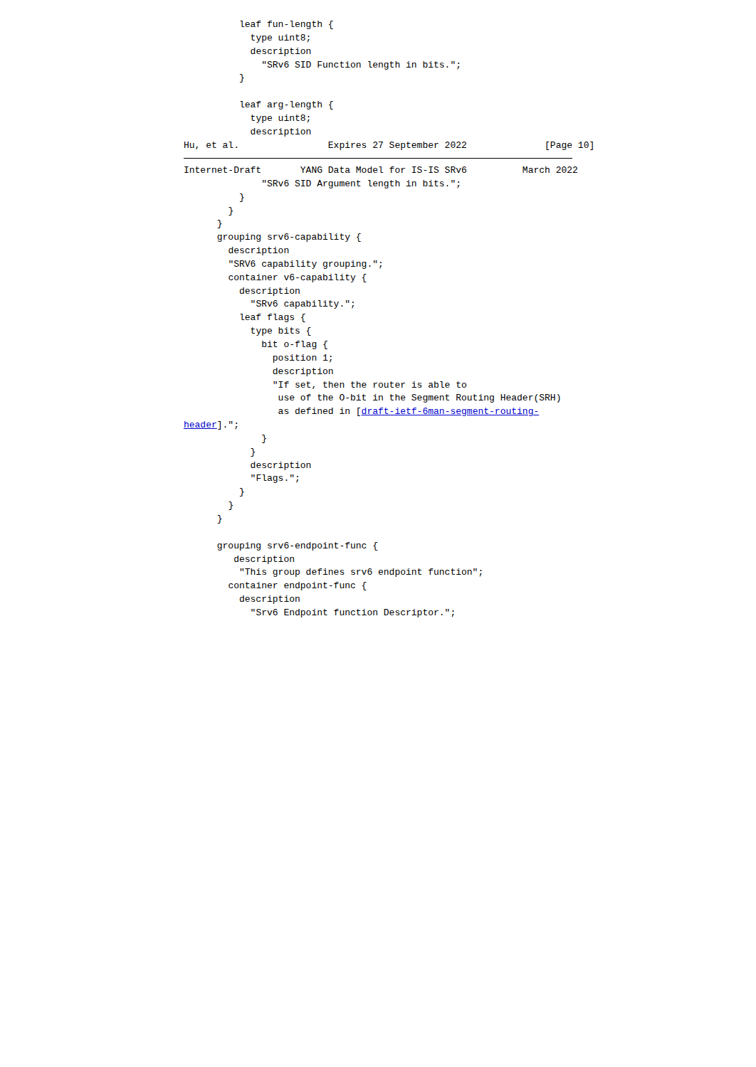leaf fun-length {
            type uint8;
            description
              "SRv6 SID Function length in bits.";
          }

          leaf arg-length {
            type uint8;
            description
Hu, et al.                Expires 27 September 2022              [Page 10]
Internet-Draft       YANG Data Model for IS-IS SRv6          March 2022
              "SRv6 SID Argument length in bits.";
          }
        }
      }
      grouping srv6-capability {
        description
        "SRV6 capability grouping.";
        container v6-capability {
          description
            "SRv6 capability.";
          leaf flags {
            type bits {
              bit o-flag {
                position 1;
                description
                "If set, then the router is able to
                 use of the O-bit in the Segment Routing Header(SRH)
                 as defined in [draft-ietf-6man-segment-routing-header].";
              }
            }
            description
            "Flags.";
          }
        }
      }

      grouping srv6-endpoint-func {
         description
          "This group defines srv6 endpoint function";
        container endpoint-func {
          description
            "Srv6 Endpoint function Descriptor.";